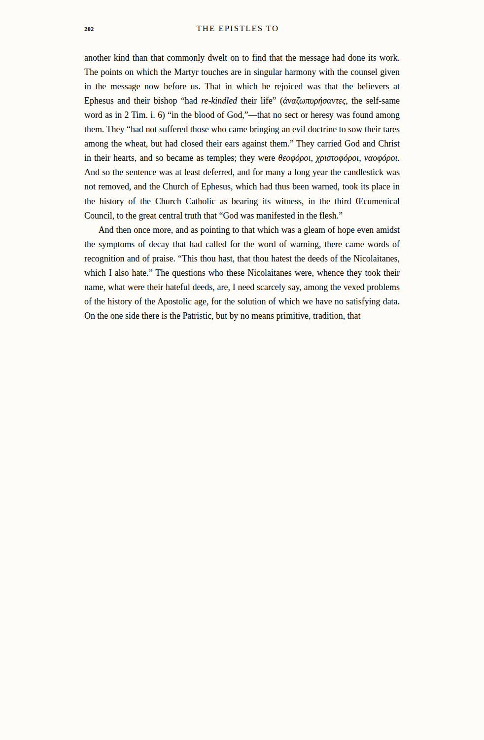202 The Epistles to
another kind than that commonly dwelt on to find that the message had done its work. The points on which the Martyr touches are in singular harmony with the counsel given in the message now before us. That in which he rejoiced was that the believers at Ephesus and their bishop “had re-kindled their life” (ἀναζωπυρήσαντες, the self-same word as in 2 Tim. i. 6) “in the blood of God,”—that no sect or heresy was found among them. They “had not suffered those who came bringing an evil doctrine to sow their tares among the wheat, but had closed their ears against them.” They carried God and Christ in their hearts, and so became as temples; they were θεοφόροι, χριστοφόροι, ναοφόροι. And so the sentence was at least deferred, and for many a long year the candlestick was not removed, and the Church of Ephesus, which had thus been warned, took its place in the history of the Church Catholic as bearing its witness, in the third Œcumenical Council, to the great central truth that “God was manifested in the flesh.”
And then once more, and as pointing to that which was a gleam of hope even amidst the symptoms of decay that had called for the word of warning, there came words of recognition and of praise. “This thou hast, that thou hatest the deeds of the Nicolaitanes, which I also hate.” The questions who these Nicolaitanes were, whence they took their name, what were their hateful deeds, are, I need scarcely say, among the vexed problems of the history of the Apostolic age, for the solution of which we have no satisfying data. On the one side there is the Patristic, but by no means primitive, tradition, that